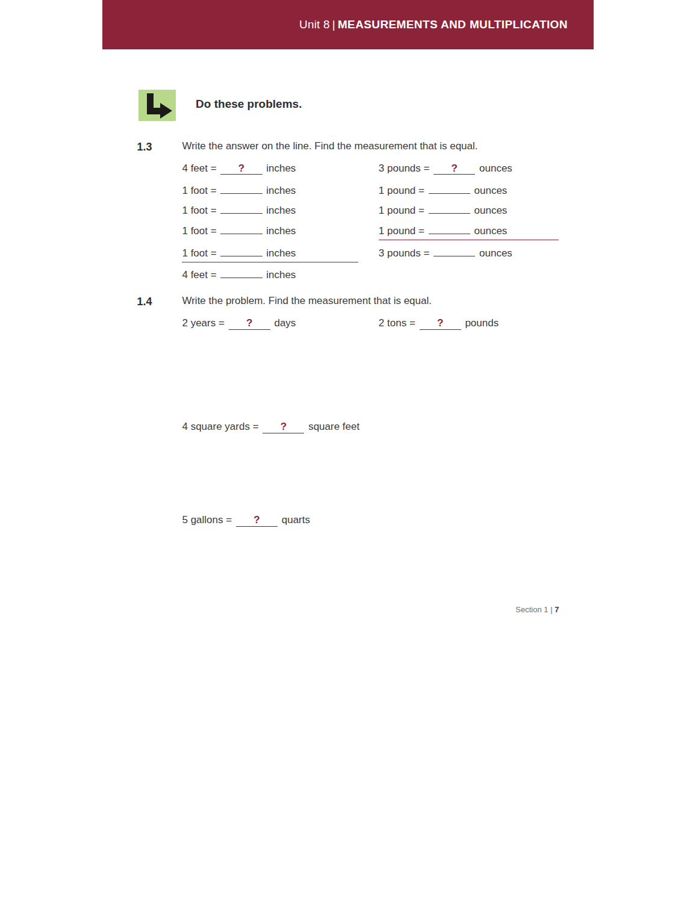Unit 8|MEASUREMENTS AND MULTIPLICATION
Do these problems.
1.3
Write the answer on the line. Find the measurement that is equal.
4 feet = inches
3 pounds = ounces
1 foot = inches
1 pound = ounces
1 foot = inches
1 pound = ounces
1 foot = inches
1 pound = ounces
1 foot = inches
3 pounds = ounces
4 feet = inches
1.4
Write the problem. Find the measurement that is equal.
2 years = days
2 tons = pounds
4 square yards = square feet
5 gallons = quarts
Section 1 | 7